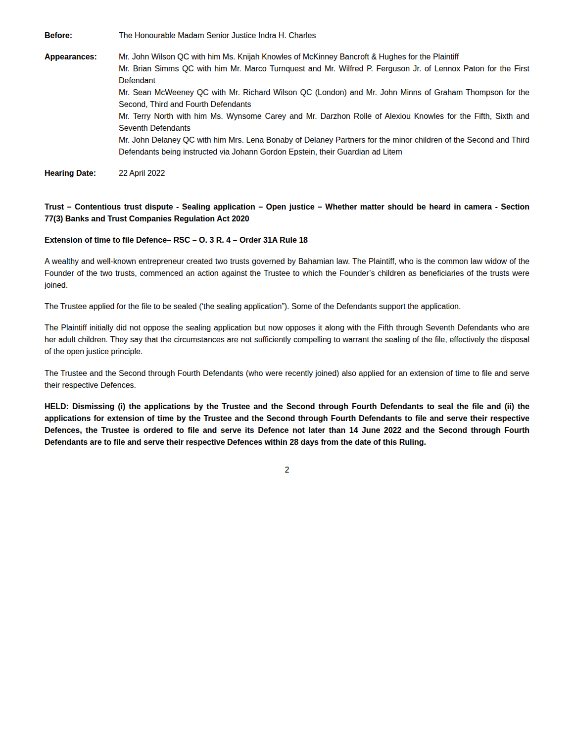| Before: | The Honourable Madam Senior Justice Indra H. Charles |
| Appearances: | Mr. John Wilson QC with him Ms. Knijah Knowles of McKinney Bancroft & Hughes for the Plaintiff Mr. Brian Simms QC with him Mr. Marco Turnquest and Mr. Wilfred P. Ferguson Jr. of Lennox Paton for the First Defendant Mr. Sean McWeeney QC with Mr. Richard Wilson QC (London) and Mr. John Minns of Graham Thompson for the Second, Third and Fourth Defendants Mr. Terry North with him Ms. Wynsome Carey and Mr. Darzhon Rolle of Alexiou Knowles for the Fifth, Sixth and Seventh Defendants Mr. John Delaney QC with him Mrs. Lena Bonaby of Delaney Partners for the minor children of the Second and Third Defendants being instructed via Johann Gordon Epstein, their Guardian ad Litem |
| Hearing Date: | 22 April 2022 |
Trust – Contentious trust dispute - Sealing application – Open justice – Whether matter should be heard in camera - Section 77(3) Banks and Trust Companies Regulation Act 2020
Extension of time to file Defence– RSC – O. 3 R. 4 – Order 31A Rule 18
A wealthy and well-known entrepreneur created two trusts governed by Bahamian law. The Plaintiff, who is the common law widow of the Founder of the two trusts, commenced an action against the Trustee to which the Founder’s children as beneficiaries of the trusts were joined.
The Trustee applied for the file to be sealed (‘the sealing application”). Some of the Defendants support the application.
The Plaintiff initially did not oppose the sealing application but now opposes it along with the Fifth through Seventh Defendants who are her adult children. They say that the circumstances are not sufficiently compelling to warrant the sealing of the file, effectively the disposal of the open justice principle.
The Trustee and the Second through Fourth Defendants (who were recently joined) also applied for an extension of time to file and serve their respective Defences.
HELD: Dismissing (i) the applications by the Trustee and the Second through Fourth Defendants to seal the file and (ii) the applications for extension of time by the Trustee and the Second through Fourth Defendants to file and serve their respective Defences, the Trustee is ordered to file and serve its Defence not later than 14 June 2022 and the Second through Fourth Defendants are to file and serve their respective Defences within 28 days from the date of this Ruling.
2